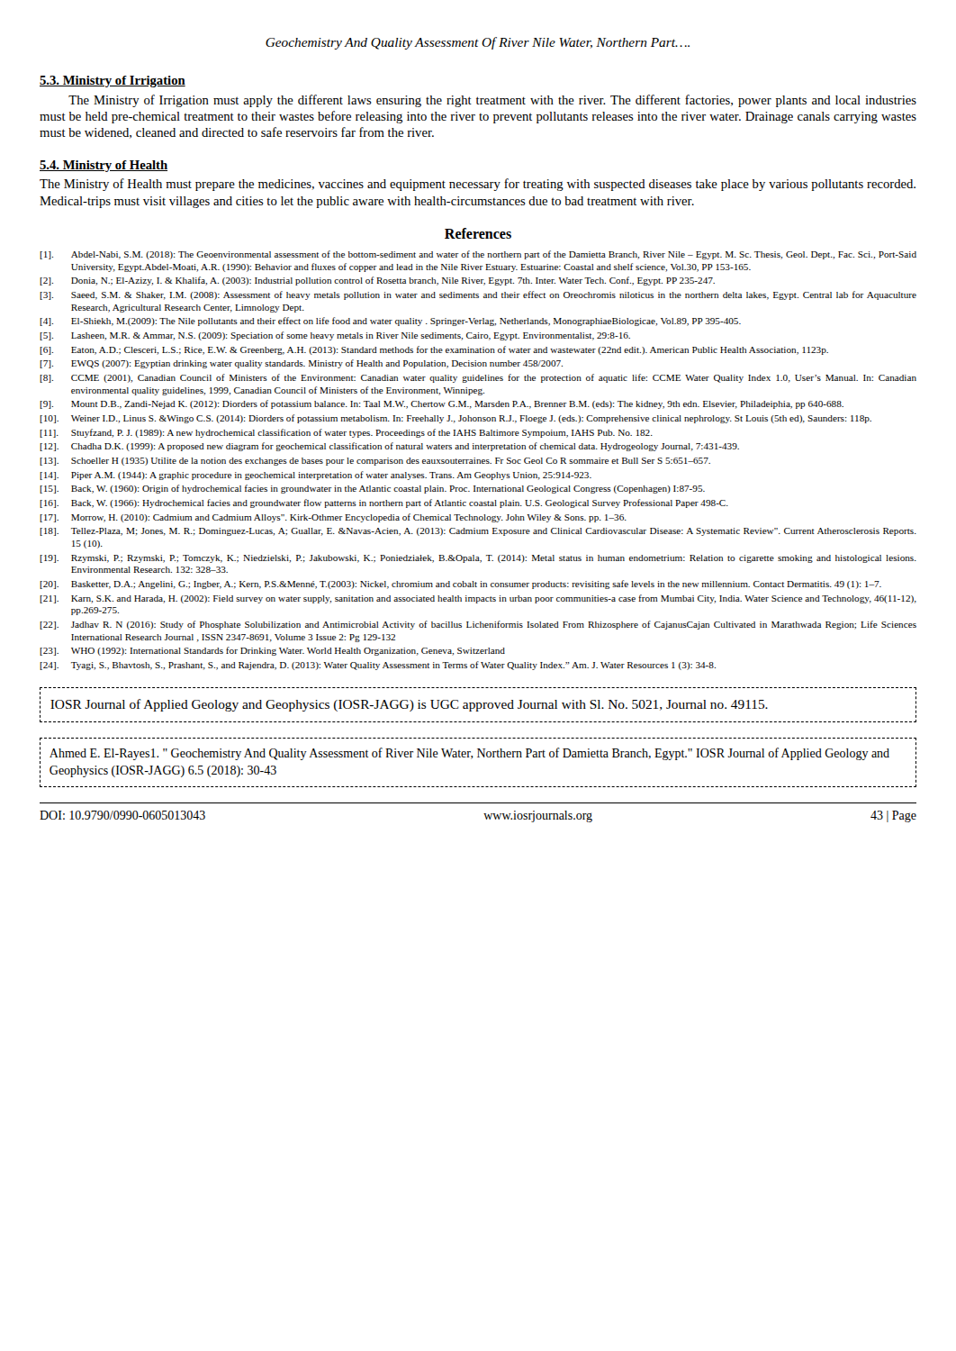Geochemistry And Quality Assessment Of River Nile Water, Northern Part….
5.3. Ministry of Irrigation
The Ministry of Irrigation must apply the different laws ensuring the right treatment with the river. The different factories, power plants and local industries must be held pre-chemical treatment to their wastes before releasing into the river to prevent pollutants releases into the river water. Drainage canals carrying wastes must be widened, cleaned and directed to safe reservoirs far from the river.
5.4. Ministry of Health
The Ministry of Health must prepare the medicines, vaccines and equipment necessary for treating with suspected diseases take place by various pollutants recorded. Medical-trips must visit villages and cities to let the public aware with health-circumstances due to bad treatment with river.
References
Abdel-Nabi, S.M. (2018): The Geoenvironmental assessment of the bottom-sediment and water of the northern part of the Damietta Branch, River Nile – Egypt. M. Sc. Thesis, Geol. Dept., Fac. Sci., Port-Said University, Egypt.Abdel-Moati, A.R. (1990): Behavior and fluxes of copper and lead in the Nile River Estuary. Estuarine: Coastal and shelf science, Vol.30, PP 153-165.
Donia, N.; El-Azizy, I. & Khalifa, A. (2003): Industrial pollution control of Rosetta branch, Nile River, Egypt. 7th. Inter. Water Tech. Conf., Egypt. PP 235-247.
Saeed, S.M. & Shaker, I.M. (2008): Assessment of heavy metals pollution in water and sediments and their effect on Oreochromis niloticus in the northern delta lakes, Egypt. Central lab for Aquaculture Research, Agricultural Research Center, Limnology Dept.
El-Shiekh, M.(2009): The Nile pollutants and their effect on life food and water quality . Springer-Verlag, Netherlands, MonographiaeBiologicae, Vol.89, PP 395-405.
Lasheen, M.R. & Ammar, N.S. (2009): Speciation of some heavy metals in River Nile sediments, Cairo, Egypt. Environmentalist, 29:8-16.
Eaton, A.D.; Clesceri, L.S.; Rice, E.W. & Greenberg, A.H. (2013): Standard methods for the examination of water and wastewater (22nd edit.). American Public Health Association, 1123p.
EWQS (2007): Egyptian drinking water quality standards. Ministry of Health and Population, Decision number 458/2007.
CCME (2001), Canadian Council of Ministers of the Environment: Canadian water quality guidelines for the protection of aquatic life: CCME Water Quality Index 1.0, User’s Manual. In: Canadian environmental quality guidelines, 1999, Canadian Council of Ministers of the Environment, Winnipeg.
Mount D.B., Zandi-Nejad K. (2012): Diorders of potassium balance. In: Taal M.W., Chertow G.M., Marsden P.A., Brenner B.M. (eds): The kidney, 9th edn. Elsevier, Philadeiphia, pp 640-688.
Weiner I.D., Linus S. &Wingo C.S. (2014): Diorders of potassium metabolism. In: Freehally J., Johonson R.J., Floege J. (eds.): Comprehensive clinical nephrology. St Louis (5th ed), Saunders: 118p.
Stuyfzand, P. J. (1989): A new hydrochemical classification of water types. Proceedings of the IAHS Baltimore Sympoium, IAHS Pub. No. 182.
Chadha D.K. (1999): A proposed new diagram for geochemical classification of natural waters and interpretation of chemical data. Hydrogeology Journal, 7:431-439.
Schoeller H (1935) Utilite de la notion des exchanges de bases pour le comparison des eauxsouterraines. Fr Soc Geol Co R sommaire et Bull Ser S 5:651–657.
Piper A.M. (1944): A graphic procedure in geochemical interpretation of water analyses. Trans. Am Geophys Union, 25:914-923.
Back, W. (1960): Origin of hydrochemical facies in groundwater in the Atlantic coastal plain. Proc. International Geological Congress (Copenhagen) I:87-95.
Back, W. (1966): Hydrochemical facies and groundwater flow patterns in northern part of Atlantic coastal plain. U.S. Geological Survey Professional Paper 498-C.
Morrow, H. (2010): Cadmium and Cadmium Alloys". Kirk-Othmer Encyclopedia of Chemical Technology. John Wiley & Sons. pp. 1–36.
Tellez-Plaza, M; Jones, M. R.; Dominguez-Lucas, A; Guallar, E. &Navas-Acien, A. (2013): Cadmium Exposure and Clinical Cardiovascular Disease: A Systematic Review". Current Atherosclerosis Reports. 15 (10).
Rzymski, P.; Rzymski, P.; Tomczyk, K.; Niedzielski, P.; Jakubowski, K.; Poniedziałek, B.&Opala, T. (2014): Metal status in human endometrium: Relation to cigarette smoking and histological lesions. Environmental Research. 132: 328–33.
Basketter, D.A.; Angelini, G.; Ingber, A.; Kern, P.S.&Menné, T.(2003): Nickel, chromium and cobalt in consumer products: revisiting safe levels in the new millennium. Contact Dermatitis. 49 (1): 1–7.
Karn, S.K. and Harada, H. (2002): Field survey on water supply, sanitation and associated health impacts in urban poor communities-a case from Mumbai City, India. Water Science and Technology, 46(11-12), pp.269-275.
Jadhav R. N (2016): Study of Phosphate Solubilization and Antimicrobial Activity of bacillus Licheniformis Isolated From Rhizosphere of CajanusCajan Cultivated in Marathwada Region; Life Sciences International Research Journal , ISSN 2347-8691, Volume 3 Issue 2: Pg 129-132
WHO (1992): International Standards for Drinking Water. World Health Organization, Geneva, Switzerland
Tyagi, S., Bhavtosh, S., Prashant, S., and Rajendra, D. (2013): Water Quality Assessment in Terms of Water Quality Index.” Am. J. Water Resources 1 (3): 34-8.
IOSR Journal of Applied Geology and Geophysics (IOSR-JAGG) is UGC approved Journal with Sl. No. 5021, Journal no. 49115.
Ahmed E. El-Rayes1. " Geochemistry And Quality Assessment of River Nile Water, Northern Part of Damietta Branch, Egypt." IOSR Journal of Applied Geology and Geophysics (IOSR-JAGG) 6.5 (2018): 30-43
DOI: 10.9790/0990-0605013043
www.iosrjournals.org
43 | Page